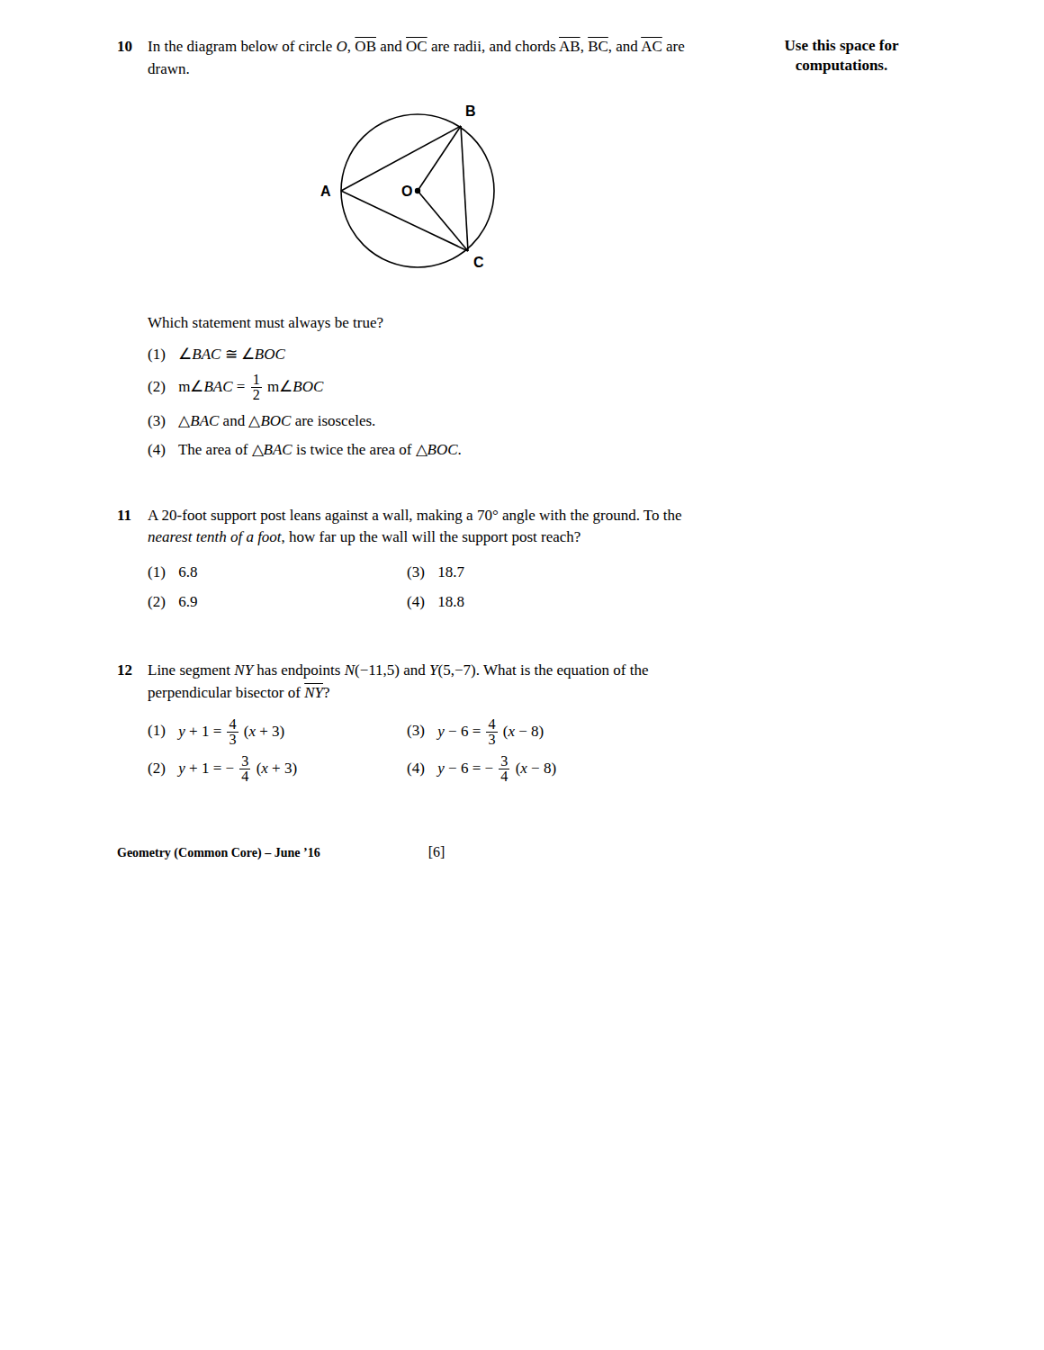Use this space for
computations.
10
In the diagram below of circle O, OB and OC are radii, and chords AB, BC, and AC are drawn.
B A C O
Which statement must always be true?
(1) ∠BAC ≅ ∠BOC
(2) m∠BAC = 12 m∠BOC
(3) △BAC and △BOC are isosceles.
(4) The area of △BAC is twice the area of △BOC.
11
A 20-foot support post leans against a wall, making a 70° angle with the ground. To the nearest tenth of a foot, how far up the wall will the support post reach?
| (1) 6.8 | (3) 18.7 |
| (2) 6.9 | (4) 18.8 |
12
Line segment NY has endpoints N(−11,5) and Y(5,−7). What is the equation of the perpendicular bisector of NY?
| (1) y + 1 = 4 3 ( x + 3) | (3) y − 6 = 4 3 ( x − 8) |
| (2) y + 1 = − 3 4 ( x + 3) | (4) y − 6 = − 3 4 ( x − 8) |
Geometry (Common Core) – June ’16 [6]